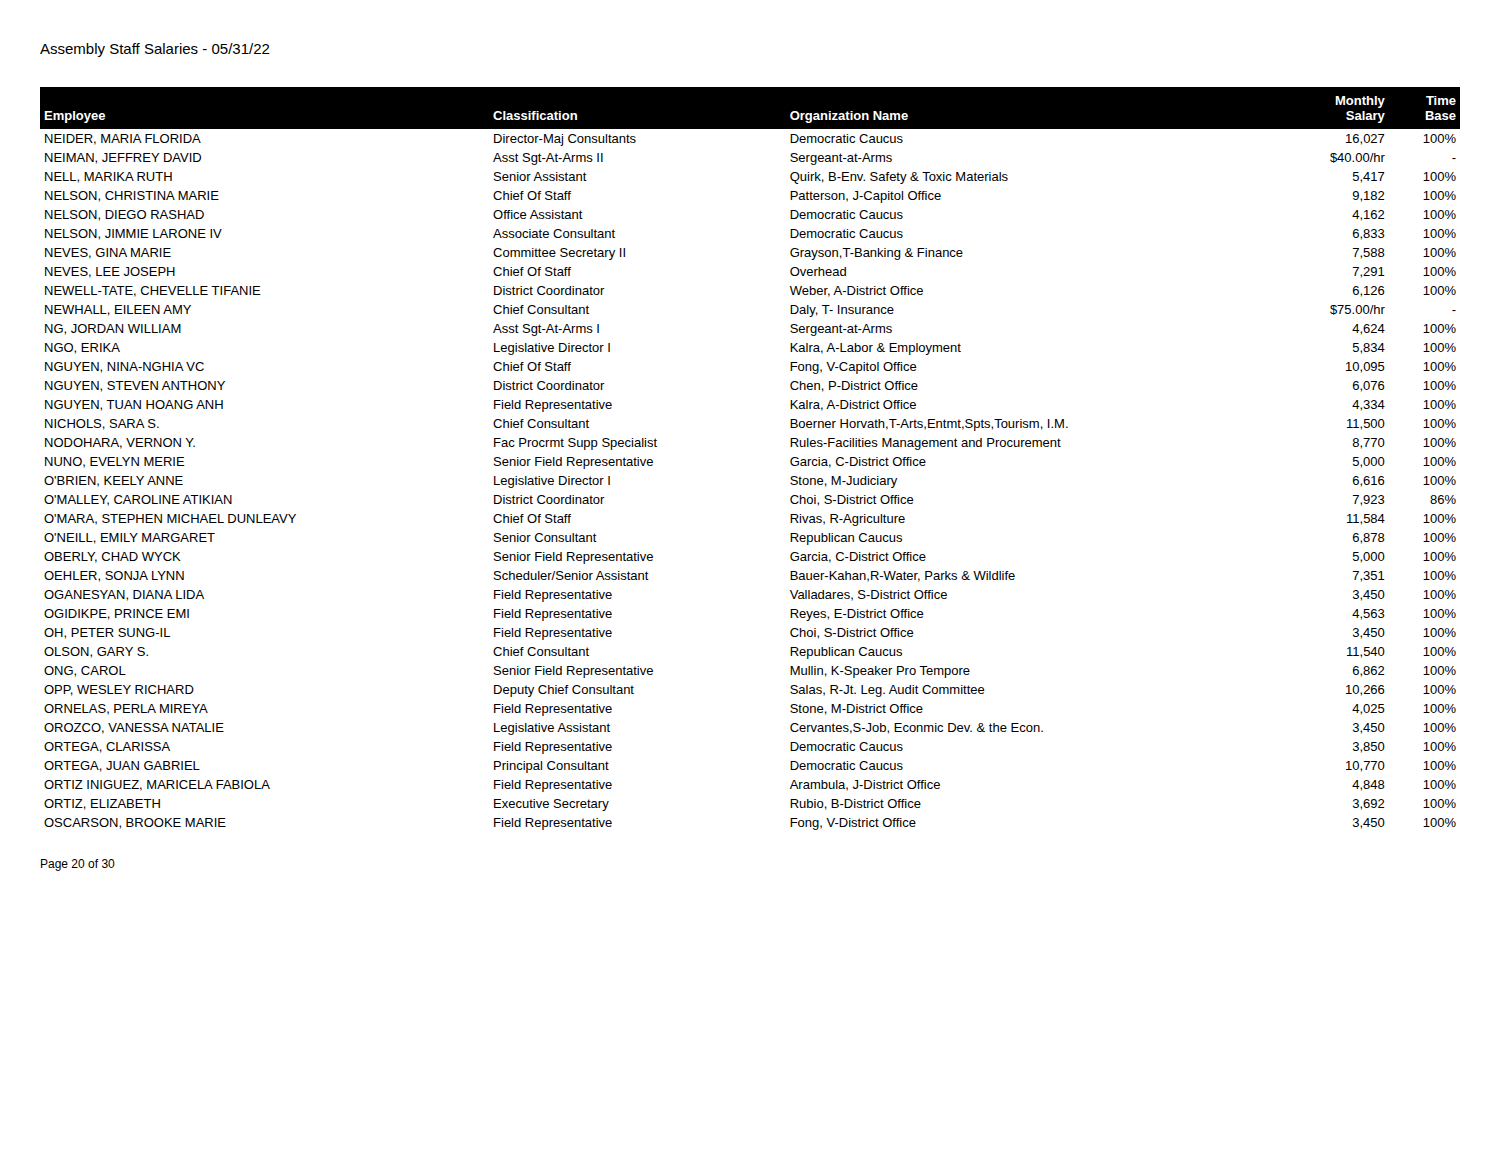Assembly Staff Salaries - 05/31/22
| Employee | Classification | Organization Name | Monthly Salary | Time Base |
| --- | --- | --- | --- | --- |
| NEIDER, MARIA FLORIDA | Director-Maj Consultants | Democratic Caucus | 16,027 | 100% |
| NEIMAN, JEFFREY DAVID | Asst Sgt-At-Arms II | Sergeant-at-Arms | $40.00/hr | - |
| NELL, MARIKA RUTH | Senior Assistant | Quirk, B-Env. Safety & Toxic Materials | 5,417 | 100% |
| NELSON, CHRISTINA MARIE | Chief Of Staff | Patterson, J-Capitol Office | 9,182 | 100% |
| NELSON, DIEGO RASHAD | Office Assistant | Democratic Caucus | 4,162 | 100% |
| NELSON, JIMMIE LARONE IV | Associate Consultant | Democratic Caucus | 6,833 | 100% |
| NEVES, GINA MARIE | Committee Secretary II | Grayson,T-Banking & Finance | 7,588 | 100% |
| NEVES, LEE JOSEPH | Chief Of Staff | Overhead | 7,291 | 100% |
| NEWELL-TATE, CHEVELLE TIFANIE | District Coordinator | Weber, A-District Office | 6,126 | 100% |
| NEWHALL, EILEEN AMY | Chief Consultant | Daly, T- Insurance | $75.00/hr | - |
| NG, JORDAN WILLIAM | Asst Sgt-At-Arms I | Sergeant-at-Arms | 4,624 | 100% |
| NGO, ERIKA | Legislative Director I | Kalra, A-Labor & Employment | 5,834 | 100% |
| NGUYEN, NINA-NGHIA VC | Chief Of Staff | Fong, V-Capitol Office | 10,095 | 100% |
| NGUYEN, STEVEN ANTHONY | District Coordinator | Chen, P-District Office | 6,076 | 100% |
| NGUYEN, TUAN HOANG ANH | Field Representative | Kalra, A-District Office | 4,334 | 100% |
| NICHOLS, SARA S. | Chief Consultant | Boerner Horvath,T-Arts,Entmt,Spts,Tourism, I.M. | 11,500 | 100% |
| NODOHARA, VERNON Y. | Fac Procrmt Supp Specialist | Rules-Facilities Management and Procurement | 8,770 | 100% |
| NUNO, EVELYN MERIE | Senior Field Representative | Garcia, C-District Office | 5,000 | 100% |
| O'BRIEN, KEELY ANNE | Legislative Director I | Stone, M-Judiciary | 6,616 | 100% |
| O'MALLEY, CAROLINE ATIKIAN | District Coordinator | Choi, S-District Office | 7,923 | 86% |
| O'MARA, STEPHEN MICHAEL DUNLEAVY | Chief Of Staff | Rivas, R-Agriculture | 11,584 | 100% |
| O'NEILL, EMILY MARGARET | Senior Consultant | Republican Caucus | 6,878 | 100% |
| OBERLY, CHAD WYCK | Senior Field Representative | Garcia, C-District Office | 5,000 | 100% |
| OEHLER, SONJA LYNN | Scheduler/Senior Assistant | Bauer-Kahan,R-Water, Parks & Wildlife | 7,351 | 100% |
| OGANESYAN, DIANA LIDA | Field Representative | Valladares, S-District Office | 3,450 | 100% |
| OGIDIKPE, PRINCE EMI | Field Representative | Reyes, E-District Office | 4,563 | 100% |
| OH, PETER SUNG-IL | Field Representative | Choi, S-District Office | 3,450 | 100% |
| OLSON, GARY S. | Chief Consultant | Republican Caucus | 11,540 | 100% |
| ONG, CAROL | Senior Field Representative | Mullin, K-Speaker Pro Tempore | 6,862 | 100% |
| OPP, WESLEY RICHARD | Deputy Chief Consultant | Salas, R-Jt. Leg. Audit Committee | 10,266 | 100% |
| ORNELAS, PERLA MIREYA | Field Representative | Stone, M-District Office | 4,025 | 100% |
| OROZCO, VANESSA NATALIE | Legislative Assistant | Cervantes,S-Job, Econmic Dev. & the Econ. | 3,450 | 100% |
| ORTEGA, CLARISSA | Field Representative | Democratic Caucus | 3,850 | 100% |
| ORTEGA, JUAN GABRIEL | Principal Consultant | Democratic Caucus | 10,770 | 100% |
| ORTIZ INIGUEZ, MARICELA FABIOLA | Field Representative | Arambula, J-District Office | 4,848 | 100% |
| ORTIZ, ELIZABETH | Executive Secretary | Rubio, B-District Office | 3,692 | 100% |
| OSCARSON, BROOKE MARIE | Field Representative | Fong, V-District Office | 3,450 | 100% |
Page 20 of 30